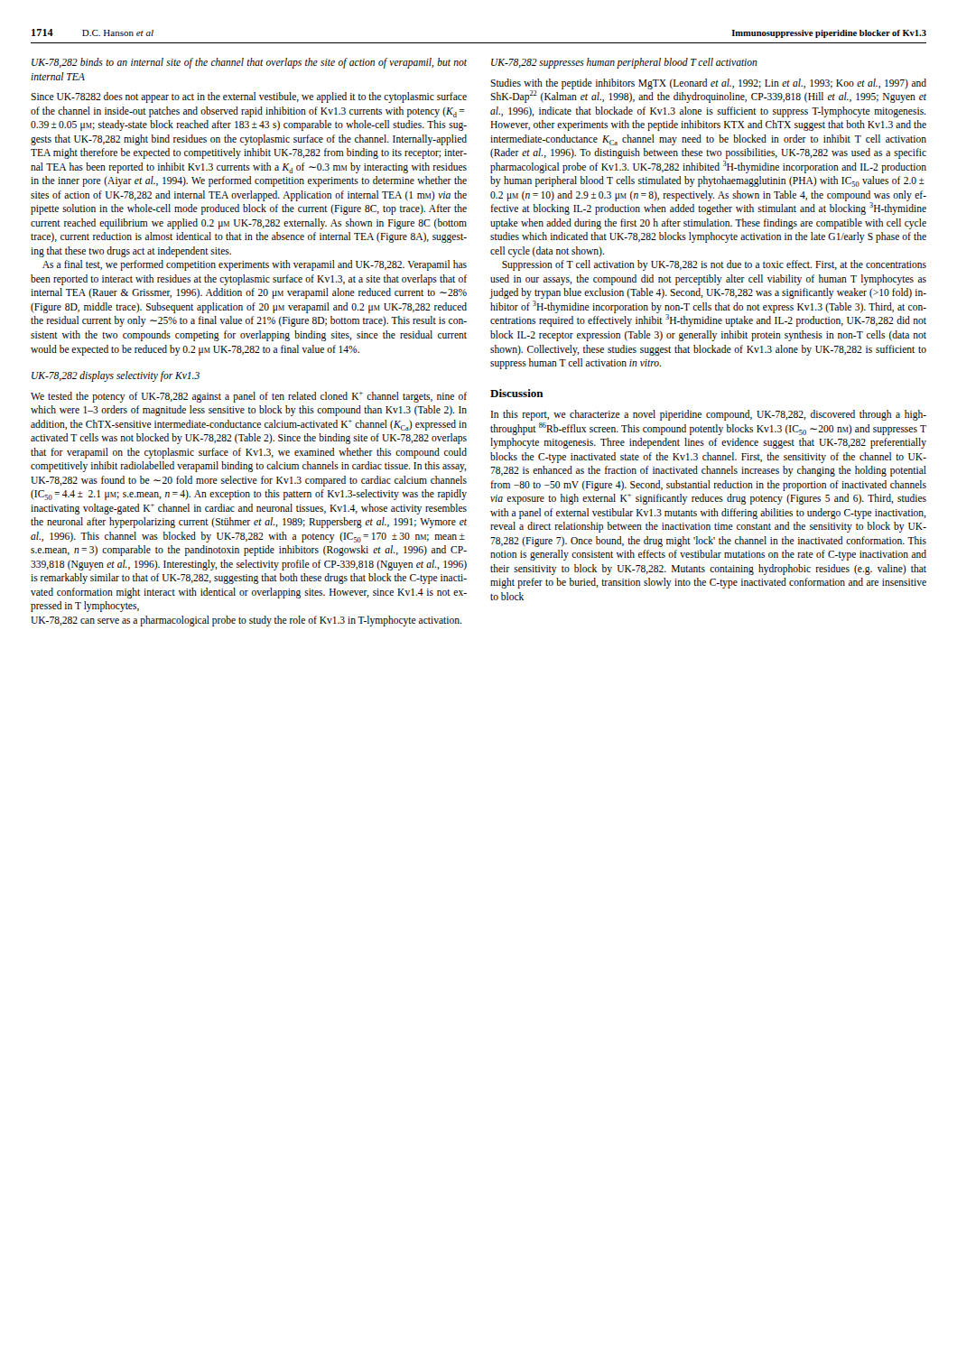1714 D.C. Hanson et al Immunosuppressive piperidine blocker of Kv1.3
UK-78,282 binds to an internal site of the channel that overlaps the site of action of verapamil, but not internal TEA
Since UK-78282 does not appear to act in the external vestibule, we applied it to the cytoplasmic surface of the channel in inside-out patches and observed rapid inhibition of Kv1.3 currents with potency (Kd = 0.39 ± 0.05 μm; steady-state block reached after 183 ± 43 s) comparable to whole-cell studies. This suggests that UK-78,282 might bind residues on the cytoplasmic surface of the channel. Internally-applied TEA might therefore be expected to competitively inhibit UK-78,282 from binding to its receptor; internal TEA has been reported to inhibit Kv1.3 currents with a Kd of ∼0.3 mm by interacting with residues in the inner pore (Aiyar et al., 1994). We performed competition experiments to determine whether the sites of action of UK-78,282 and internal TEA overlapped. Application of internal TEA (1 mm) via the pipette solution in the whole-cell mode produced block of the current (Figure 8C, top trace). After the current reached equilibrium we applied 0.2 μm UK-78,282 externally. As shown in Figure 8C (bottom trace), current reduction is almost identical to that in the absence of internal TEA (Figure 8A), suggesting that these two drugs act at independent sites.
As a final test, we performed competition experiments with verapamil and UK-78,282. Verapamil has been reported to interact with residues at the cytoplasmic surface of Kv1.3, at a site that overlaps that of internal TEA (Rauer & Grissmer, 1996). Addition of 20 μm verapamil alone reduced current to ∼28% (Figure 8D, middle trace). Subsequent application of 20 μm verapamil and 0.2 μm UK-78,282 reduced the residual current by only ∼25% to a final value of 21% (Figure 8D; bottom trace). This result is consistent with the two compounds competing for overlapping binding sites, since the residual current would be expected to be reduced by 0.2 μm UK-78,282 to a final value of 14%.
UK-78,282 displays selectivity for Kv1.3
We tested the potency of UK-78,282 against a panel of ten related cloned K+ channel targets, nine of which were 1–3 orders of magnitude less sensitive to block by this compound than Kv1.3 (Table 2). In addition, the ChTX-sensitive intermediate-conductance calcium-activated K+ channel (KCa) expressed in activated T cells was not blocked by UK-78,282 (Table 2). Since the binding site of UK-78,282 overlaps that for verapamil on the cytoplasmic surface of Kv1.3, we examined whether this compound could competitively inhibit radiolabelled verapamil binding to calcium channels in cardiac tissue. In this assay, UK-78,282 was found to be ∼20 fold more selective for Kv1.3 compared to cardiac calcium channels (IC50 = 4.4 ±  2.1 μm; s.e.mean, n = 4). An exception to this pattern of Kv1.3-selectivity was the rapidly inactivating voltage-gated K+ channel in cardiac and neuronal tissues, Kv1.4, whose activity resembles the neuronal after hyperpolarizing current (Stühmer et al., 1989; Ruppersberg et al., 1991; Wymore et al., 1996). This channel was blocked by UK-78,282 with a potency (IC50 = 170 ± 30 nm; mean ± s.e.mean, n = 3) comparable to the pandinotoxin peptide inhibitors (Rogowski et al., 1996) and CP-339,818 (Nguyen et al., 1996). Interestingly, the selectivity profile of CP-339,818 (Nguyen et al., 1996) is remarkably similar to that of UK-78,282, suggesting that both these drugs that block the C-type inactivated conformation might interact with identical or overlapping sites. However, since Kv1.4 is not expressed in T lymphocytes,
UK-78,282 can serve as a pharmacological probe to study the role of Kv1.3 in T-lymphocyte activation.
UK-78,282 suppresses human peripheral blood T cell activation
Studies with the peptide inhibitors MgTX (Leonard et al., 1992; Lin et al., 1993; Koo et al., 1997) and ShK-Dap22 (Kalman et al., 1998), and the dihydroquinoline, CP-339,818 (Hill et al., 1995; Nguyen et al., 1996), indicate that blockade of Kv1.3 alone is sufficient to suppress T-lymphocyte mitogenesis. However, other experiments with the peptide inhibitors KTX and ChTX suggest that both Kv1.3 and the intermediate-conductance KCa channel may need to be blocked in order to inhibit T cell activation (Rader et al., 1996). To distinguish between these two possibilities, UK-78,282 was used as a specific pharmacological probe of Kv1.3. UK-78,282 inhibited 3H-thymidine incorporation and IL-2 production by human peripheral blood T cells stimulated by phytohaemagglutinin (PHA) with IC50 values of 2.0 ± 0.2 μm (n = 10) and 2.9 ± 0.3 μm (n = 8), respectively. As shown in Table 4, the compound was only effective at blocking IL-2 production when added together with stimulant and at blocking 3H-thymidine uptake when added during the first 20 h after stimulation. These findings are compatible with cell cycle studies which indicated that UK-78,282 blocks lymphocyte activation in the late G1/early S phase of the cell cycle (data not shown).
Suppression of T cell activation by UK-78,282 is not due to a toxic effect. First, at the concentrations used in our assays, the compound did not perceptibly alter cell viability of human T lymphocytes as judged by trypan blue exclusion (Table 4). Second, UK-78,282 was a significantly weaker (>10 fold) inhibitor of 3H-thymidine incorporation by non-T cells that do not express Kv1.3 (Table 3). Third, at concentrations required to effectively inhibit 3H-thymidine uptake and IL-2 production, UK-78,282 did not block IL-2 receptor expression (Table 3) or generally inhibit protein synthesis in non-T cells (data not shown). Collectively, these studies suggest that blockade of Kv1.3 alone by UK-78,282 is sufficient to suppress human T cell activation in vitro.
Discussion
In this report, we characterize a novel piperidine compound, UK-78,282, discovered through a high-throughput 86Rb-efflux screen. This compound potently blocks Kv1.3 (IC50 ∼200 nm) and suppresses T lymphocyte mitogenesis. Three independent lines of evidence suggest that UK-78,282 preferentially blocks the C-type inactivated state of the Kv1.3 channel. First, the sensitivity of the channel to UK-78,282 is enhanced as the fraction of inactivated channels increases by changing the holding potential from −80 to −50 mV (Figure 4). Second, substantial reduction in the proportion of inactivated channels via exposure to high external K+ significantly reduces drug potency (Figures 5 and 6). Third, studies with a panel of external vestibular Kv1.3 mutants with differing abilities to undergo C-type inactivation, reveal a direct relationship between the inactivation time constant and the sensitivity to block by UK-78,282 (Figure 7). Once bound, the drug might 'lock' the channel in the inactivated conformation. This notion is generally consistent with effects of vestibular mutations on the rate of C-type inactivation and their sensitivity to block by UK-78,282. Mutants containing hydrophobic residues (e.g. valine) that might prefer to be buried, transition slowly into the C-type inactivated conformation and are insensitive to block